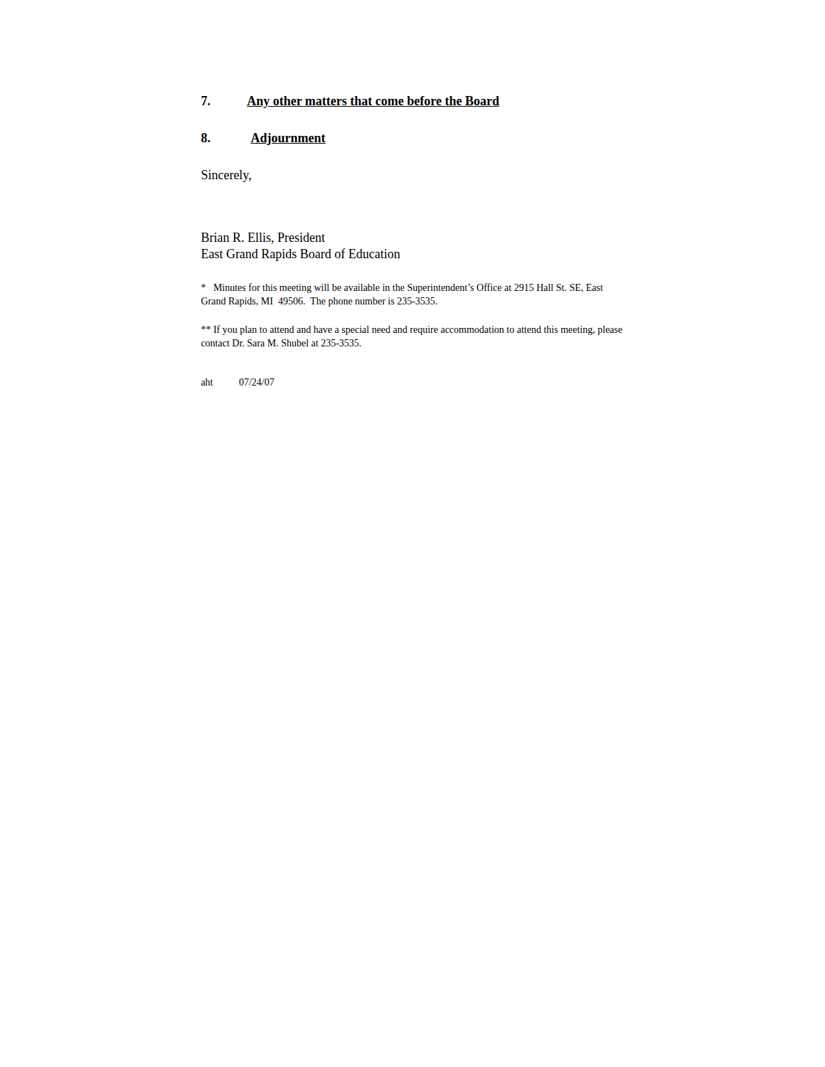7. Any other matters that come before the Board
8. Adjournment
Sincerely,
Brian R. Ellis, President
East Grand Rapids Board of Education
* Minutes for this meeting will be available in the Superintendent’s Office at 2915 Hall St. SE, East Grand Rapids, MI 49506. The phone number is 235-3535.
** If you plan to attend and have a special need and require accommodation to attend this meeting, please contact Dr. Sara M. Shubel at 235-3535.
aht07/24/07